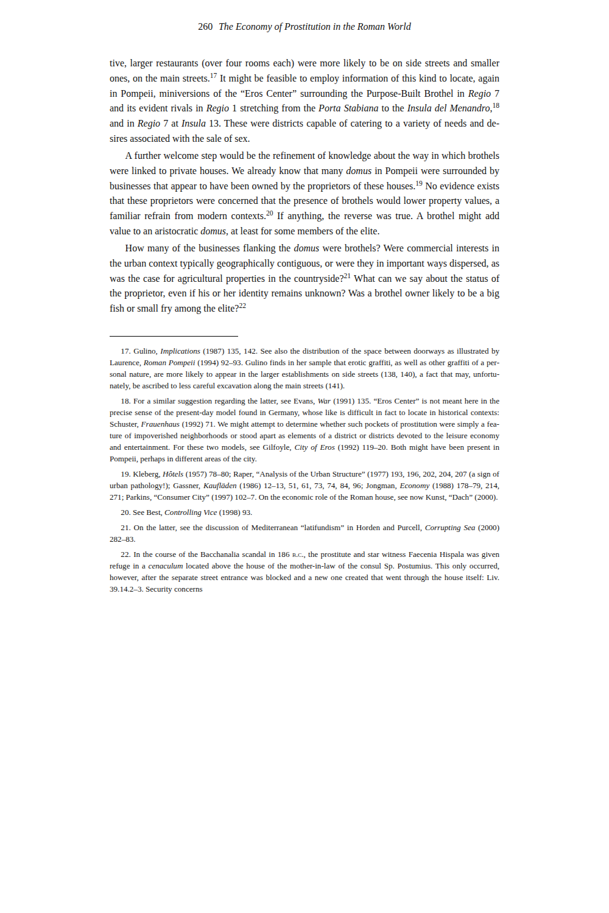260 The Economy of Prostitution in the Roman World
tive, larger restaurants (over four rooms each) were more likely to be on side streets and smaller ones, on the main streets.17 It might be feasible to employ information of this kind to locate, again in Pompeii, miniversions of the “Eros Center” surrounding the Purpose-Built Brothel in Regio 7 and its evident rivals in Regio 1 stretching from the Porta Stabiana to the Insula del Menandro,18 and in Regio 7 at Insula 13. These were districts capable of catering to a variety of needs and desires associated with the sale of sex.
A further welcome step would be the refinement of knowledge about the way in which brothels were linked to private houses. We already know that many domus in Pompeii were surrounded by businesses that appear to have been owned by the proprietors of these houses.19 No evidence exists that these proprietors were concerned that the presence of brothels would lower property values, a familiar refrain from modern contexts.20 If anything, the reverse was true. A brothel might add value to an aristocratic domus, at least for some members of the elite.
How many of the businesses flanking the domus were brothels? Were commercial interests in the urban context typically geographically contiguous, or were they in important ways dispersed, as was the case for agricultural properties in the countryside?21 What can we say about the status of the proprietor, even if his or her identity remains unknown? Was a brothel owner likely to be a big fish or small fry among the elite?22
17. Gulino, Implications (1987) 135, 142. See also the distribution of the space between doorways as illustrated by Laurence, Roman Pompeii (1994) 92–93. Gulino finds in her sample that erotic graffiti, as well as other graffiti of a personal nature, are more likely to appear in the larger establishments on side streets (138, 140), a fact that may, unfortunately, be ascribed to less careful excavation along the main streets (141).
18. For a similar suggestion regarding the latter, see Evans, War (1991) 135. “Eros Center” is not meant here in the precise sense of the present-day model found in Germany, whose like is difficult in fact to locate in historical contexts: Schuster, Frauenhaus (1992) 71. We might attempt to determine whether such pockets of prostitution were simply a feature of impoverished neighborhoods or stood apart as elements of a district or districts devoted to the leisure economy and entertainment. For these two models, see Gilfoyle, City of Eros (1992) 119–20. Both might have been present in Pompeii, perhaps in different areas of the city.
19. Kleberg, Hôtels (1957) 78–80; Raper, “Analysis of the Urban Structure” (1977) 193, 196, 202, 204, 207 (a sign of urban pathology!); Gassner, Kaufläden (1986) 12–13, 51, 61, 73, 74, 84, 96; Jongman, Economy (1988) 178–79, 214, 271; Parkins, “Consumer City” (1997) 102–7. On the economic role of the Roman house, see now Kunst, “Dach” (2000).
20. See Best, Controlling Vice (1998) 93.
21. On the latter, see the discussion of Mediterranean “latifundism” in Horden and Purcell, Corrupting Sea (2000) 282–83.
22. In the course of the Bacchanalia scandal in 186 b.c., the prostitute and star witness Faecenia Hispala was given refuge in a cenaculum located above the house of the mother-in-law of the consul Sp. Postumius. This only occurred, however, after the separate street entrance was blocked and a new one created that went through the house itself: Liv. 39.14.2–3. Security concerns